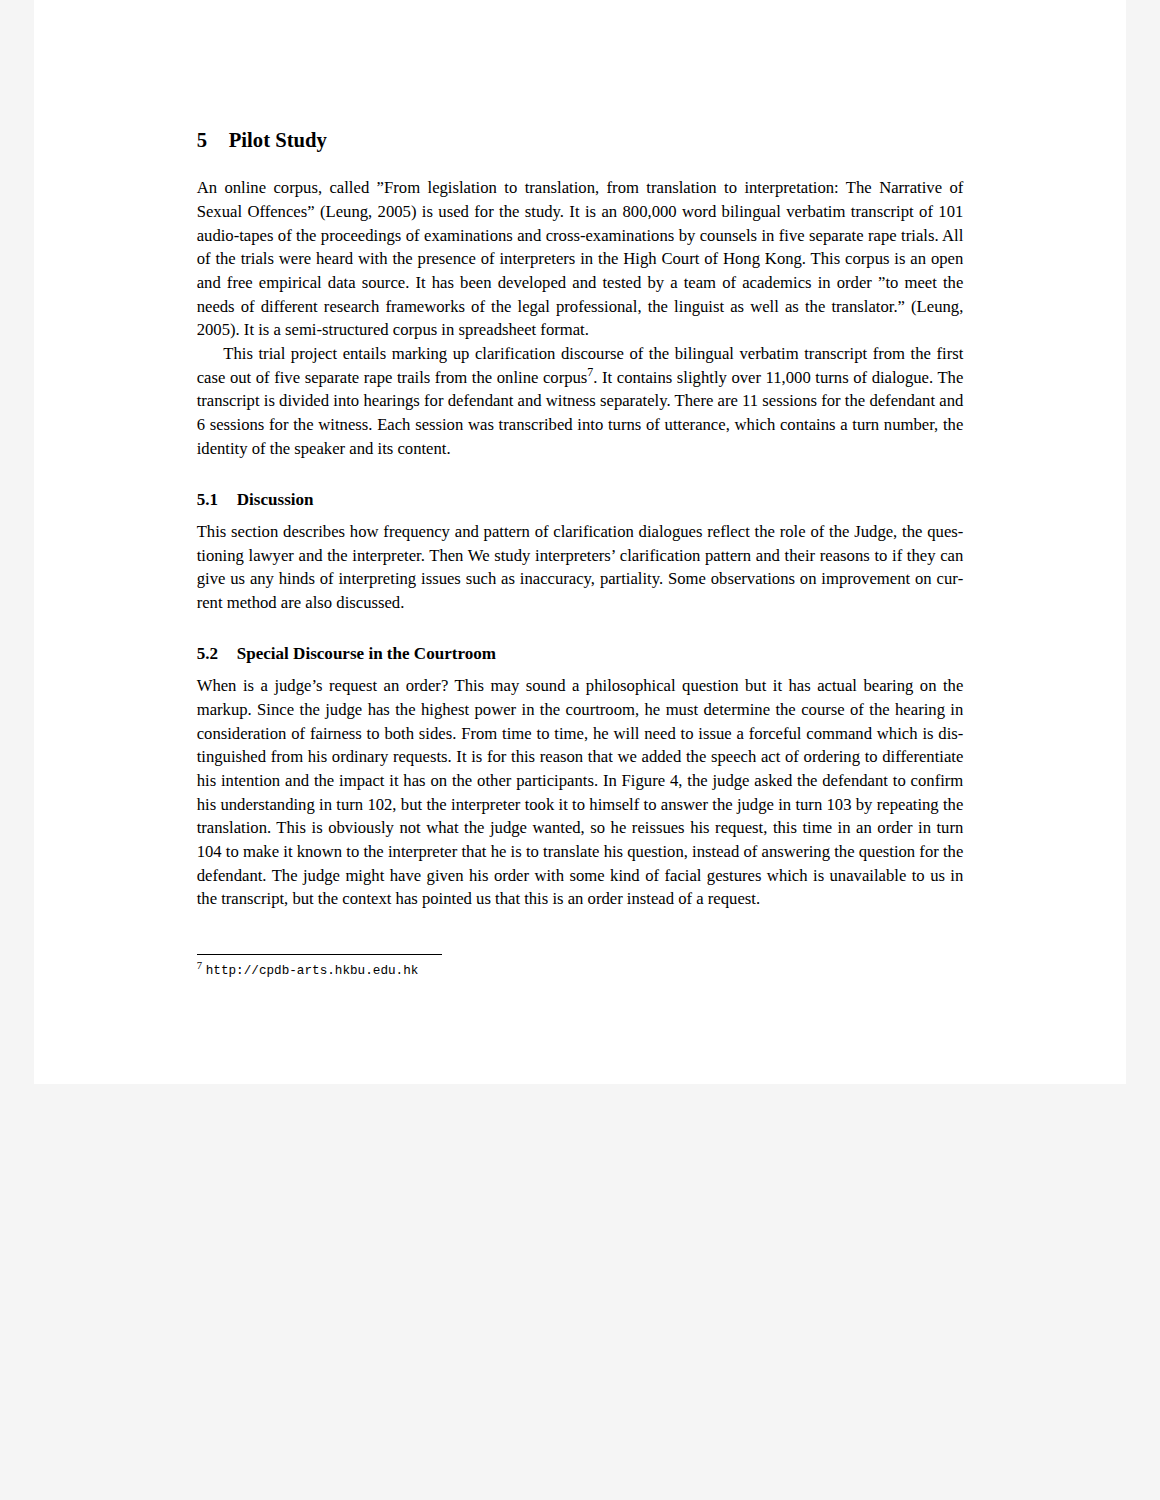5 Pilot Study
An online corpus, called ”From legislation to translation, from translation to interpretation: The Narrative of Sexual Offences” (Leung, 2005) is used for the study. It is an 800,000 word bilingual verbatim transcript of 101 audio-tapes of the proceedings of examinations and cross-examinations by counsels in five separate rape trials. All of the trials were heard with the presence of interpreters in the High Court of Hong Kong. This corpus is an open and free empirical data source. It has been developed and tested by a team of academics in order ”to meet the needs of different research frameworks of the legal professional, the linguist as well as the translator.” (Leung, 2005). It is a semi-structured corpus in spreadsheet format.
This trial project entails marking up clarification discourse of the bilingual verbatim transcript from the first case out of five separate rape trails from the online corpus7. It contains slightly over 11,000 turns of dialogue. The transcript is divided into hearings for defendant and witness separately. There are 11 sessions for the defendant and 6 sessions for the witness. Each session was transcribed into turns of utterance, which contains a turn number, the identity of the speaker and its content.
5.1 Discussion
This section describes how frequency and pattern of clarification dialogues reflect the role of the Judge, the questioning lawyer and the interpreter. Then We study interpreters’ clarification pattern and their reasons to if they can give us any hinds of interpreting issues such as inaccuracy, partiality. Some observations on improvement on current method are also discussed.
5.2 Special Discourse in the Courtroom
When is a judge’s request an order? This may sound a philosophical question but it has actual bearing on the markup. Since the judge has the highest power in the courtroom, he must determine the course of the hearing in consideration of fairness to both sides. From time to time, he will need to issue a forceful command which is distinguished from his ordinary requests. It is for this reason that we added the speech act of ordering to differentiate his intention and the impact it has on the other participants. In Figure 4, the judge asked the defendant to confirm his understanding in turn 102, but the interpreter took it to himself to answer the judge in turn 103 by repeating the translation. This is obviously not what the judge wanted, so he reissues his request, this time in an order in turn 104 to make it known to the interpreter that he is to translate his question, instead of answering the question for the defendant. The judge might have given his order with some kind of facial gestures which is unavailable to us in the transcript, but the context has pointed us that this is an order instead of a request.
7http://cpdb-arts.hkbu.edu.hk